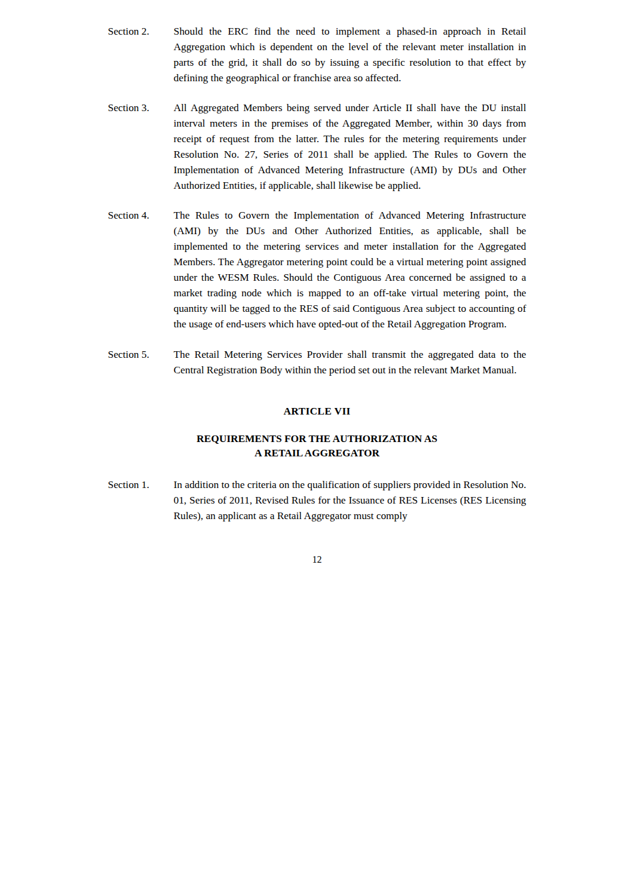Section 2.
Should the ERC find the need to implement a phased-in approach in Retail Aggregation which is dependent on the level of the relevant meter installation in parts of the grid, it shall do so by issuing a specific resolution to that effect by defining the geographical or franchise area so affected.
Section 3.
All Aggregated Members being served under Article II shall have the DU install interval meters in the premises of the Aggregated Member, within 30 days from receipt of request from the latter. The rules for the metering requirements under Resolution No. 27, Series of 2011 shall be applied. The Rules to Govern the Implementation of Advanced Metering Infrastructure (AMI) by DUs and Other Authorized Entities, if applicable, shall likewise be applied.
Section 4.
The Rules to Govern the Implementation of Advanced Metering Infrastructure (AMI) by the DUs and Other Authorized Entities, as applicable, shall be implemented to the metering services and meter installation for the Aggregated Members. The Aggregator metering point could be a virtual metering point assigned under the WESM Rules. Should the Contiguous Area concerned be assigned to a market trading node which is mapped to an off-take virtual metering point, the quantity will be tagged to the RES of said Contiguous Area subject to accounting of the usage of end-users which have opted-out of the Retail Aggregation Program.
Section 5.
The Retail Metering Services Provider shall transmit the aggregated data to the Central Registration Body within the period set out in the relevant Market Manual.
ARTICLE VII
REQUIREMENTS FOR THE AUTHORIZATION AS
A RETAIL AGGREGATOR
Section 1.
In addition to the criteria on the qualification of suppliers provided in Resolution No. 01, Series of 2011, Revised Rules for the Issuance of RES Licenses (RES Licensing Rules), an applicant as a Retail Aggregator must comply
12